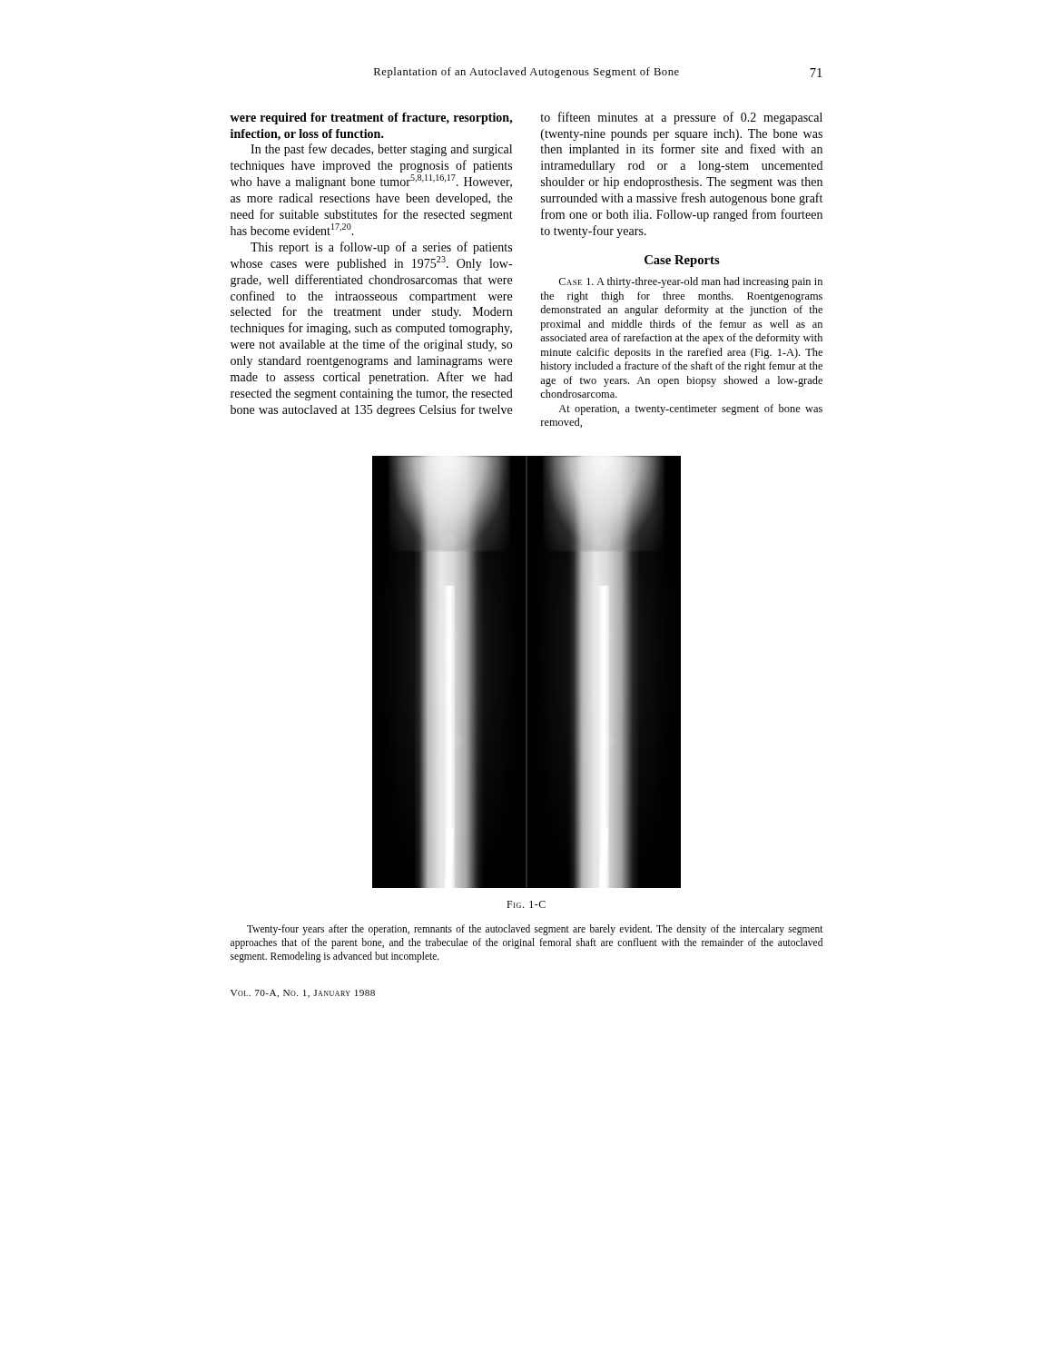Replantation of an Autoclaved Autogenous Segment of Bone 71
were required for treatment of fracture, resorption, infection, or loss of function.
In the past few decades, better staging and surgical techniques have improved the prognosis of patients who have a malignant bone tumor5,8,11,16,17. However, as more radical resections have been developed, the need for suitable substitutes for the resected segment has become evident17,20.
This report is a follow-up of a series of patients whose cases were published in 197523. Only low-grade, well differentiated chondrosarcomas that were confined to the intraosseous compartment were selected for the treatment under study. Modern techniques for imaging, such as computed tomography, were not available at the time of the original study, so only standard roentgenograms and laminagrams were made to assess cortical penetration. After we had resected the segment containing the tumor, the resected bone was autoclaved at 135 degrees Celsius for twelve to fifteen minutes at a pressure of 0.2 megapascal (twenty-nine pounds per square inch). The bone was then implanted in its former site and fixed with an intramedullary rod or a long-stem uncemented shoulder or hip endoprosthesis. The segment was then surrounded with a massive fresh autogenous bone graft from one or both ilia. Follow-up ranged from fourteen to twenty-four years.
Case Reports
Case 1. A thirty-three-year-old man had increasing pain in the right thigh for three months. Roentgenograms demonstrated an angular deformity at the junction of the proximal and middle thirds of the femur as well as an associated area of rarefaction at the apex of the deformity with minute calcific deposits in the rarefied area (Fig. 1-A). The history included a fracture of the shaft of the right femur at the age of two years. An open biopsy showed a low-grade chondrosarcoma.
At operation, a twenty-centimeter segment of bone was removed,
Fig. 1-C
Twenty-four years after the operation, remnants of the autoclaved segment are barely evident. The density of the intercalary segment approaches that of the parent bone, and the trabeculae of the original femoral shaft are confluent with the remainder of the autoclaved segment. Remodeling is advanced but incomplete.
Vol. 70-A, No. 1, January 1988